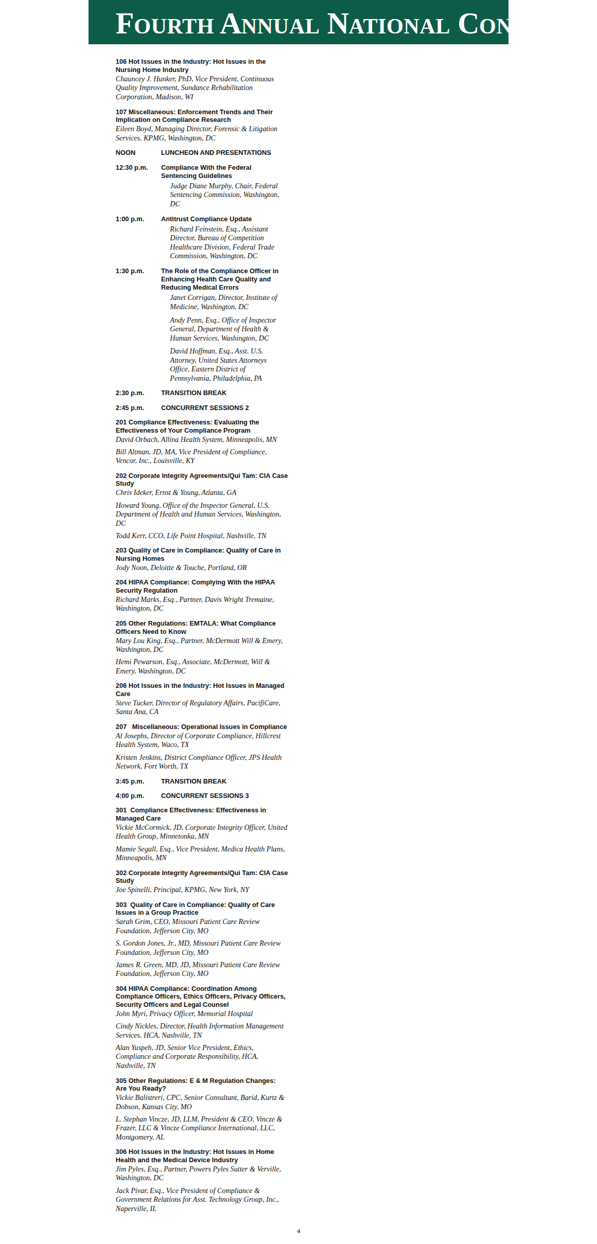FOURTH ANNUAL NATIONAL CONGRESS ON
106 Hot Issues in the Industry: Hot Issues in the Nursing Home Industry
Chauncey J. Hunker, PhD, Vice President, Continuous Quality Improvement, Sundance Rehabilitation Corporation, Madison, WI
107 Miscellaneous: Enforcement Trends and Their Implication on Compliance Research
Eileen Boyd, Managing Director, Forensic & Litigation Services, KPMG, Washington, DC
NOON
LUNCHEON AND PRESENTATIONS
12:30 p.m.
Compliance With the Federal Sentencing Guidelines
Judge Diane Murphy, Chair, Federal Sentencing Commission, Washington, DC
1:00 p.m.
Antitrust Compliance Update
Richard Feinstein, Esq., Assistant Director, Bureau of Competition Healthcare Division, Federal Trade Commission, Washington, DC
1:30 p.m.
The Role of the Compliance Officer in Enhancing Health Care Quality and Reducing Medical Errors
Janet Corrigan, Director, Institute of Medicine, Washington, DC
Andy Penn, Esq., Office of Inspector General, Department of Health & Human Services, Washington, DC
David Hoffman, Esq., Asst. U.S. Attorney, United States Attorneys Office, Eastern District of Pennsylvania, Philadelphia, PA
2:30 p.m.
TRANSITION BREAK
2:45 p.m.
CONCURRENT SESSIONS 2
201 Compliance Effectiveness: Evaluating the Effectiveness of Your Compliance Program
David Orbach, Allina Health System, Minneapolis, MN
Bill Altman, JD, MA, Vice President of Compliance, Vencor, Inc., Louisville, KY
202 Corporate Integrity Agreements/Qui Tam: CIA Case Study
Chris Ideker, Ernst & Young, Atlanta, GA
Howard Young, Office of the Inspector General, U.S. Department of Health and Human Services, Washington, DC
Todd Kerr, CCO, Life Point Hospital, Nashville, TN
203 Quality of Care in Compliance: Quality of Care in Nursing Homes
Jody Noon, Deloitte & Touche, Portland, OR
204 HIPAA Compliance: Complying With the HIPAA Security Regulation
Richard Marks, Esq., Partner, Davis Wright Tremaine, Washington, DC
205 Other Regulations: EMTALA: What Compliance Officers Need to Know
Mary Lou King, Esq., Partner, McDermott Will & Emery, Washington, DC
Hemi Pewarson, Esq., Associate, McDermott, Will & Emery, Washington, DC
206 Hot Issues in the Industry: Hot Issues in Managed Care
Steve Tucker, Director of Regulatory Affairs, PacifiCare, Santa Ana, CA
207 Miscellaneous: Operational Issues in Compliance
Al Josephs, Director of Corporate Compliance, Hillcrest Health System, Waco, TX
Kristen Jenkins, District Compliance Officer, JPS Health Network, Fort Worth, TX
3:45 p.m.
TRANSITION BREAK
4:00 p.m.
CONCURRENT SESSIONS 3
301 Compliance Effectiveness: Effectiveness in Managed Care
Vickie McCormick, JD, Corporate Integrity Officer, United Health Group, Minnetonka, MN
Mamie Segall, Esq., Vice President, Medica Health Plans, Minneapolis, MN
302 Corporate Integrity Agreements/Qui Tam: CIA Case Study
Joe Spinelli, Principal, KPMG, New York, NY
303 Quality of Care in Compliance: Quality of Care Issues in a Group Practice
Sarah Grim, CEO, Missouri Patient Care Review Foundation, Jefferson City, MO
S. Gordon Jones, Jr., MD, Missouri Patient Care Review Foundation, Jefferson City, MO
James R. Green, MD, JD, Missouri Patient Care Review Foundation, Jefferson City, MO
304 HIPAA Compliance: Coordination Among Compliance Officers, Ethics Officers, Privacy Officers, Security Officers and Legal Counsel
John Myri, Privacy Officer, Memorial Hospital
Cindy Nickles, Director, Health Information Management Services, HCA, Nashville, TN
Alan Yuspeh, JD, Senior Vice President, Ethics, Compliance and Corporate Responsibility, HCA, Nashville, TN
305 Other Regulations: E & M Regulation Changes: Are You Ready?
Vickie Balistreri, CPC, Senior Consultant, Barid, Kurtz & Dobson, Kansas City, MO
L. Stephan Vincze, JD, LLM, President & CEO, Vincze & Frazer, LLC & Vincze Compliance International, LLC, Montgomery, AL
306 Hot Issues in the Industry: Hot Issues in Home Health and the Medical Device Industry
Jim Pyles, Esq., Partner, Powers Pyles Sutter & Verville, Washington, DC
Jack Pivar, Esq., Vice President of Compliance & Government Relations for Asst. Technology Group, Inc., Naperville, IL
4